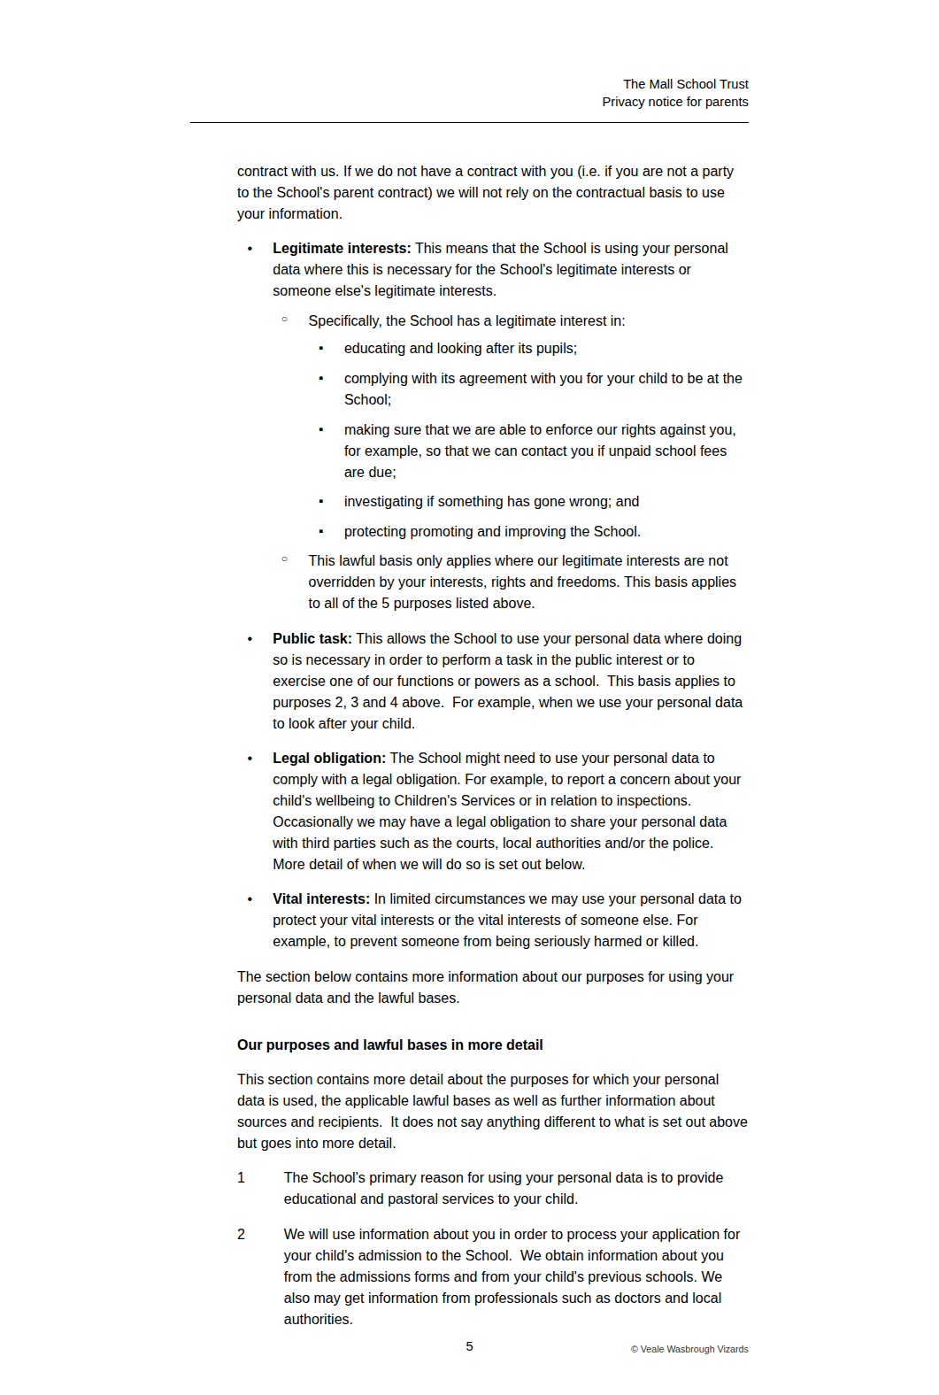The Mall School Trust
Privacy notice for parents
contract with us. If we do not have a contract with you (i.e. if you are not a party to the School's parent contract) we will not rely on the contractual basis to use your information.
Legitimate interests: This means that the School is using your personal data where this is necessary for the School's legitimate interests or someone else's legitimate interests.
Specifically, the School has a legitimate interest in:
educating and looking after its pupils;
complying with its agreement with you for your child to be at the School;
making sure that we are able to enforce our rights against you, for example, so that we can contact you if unpaid school fees are due;
investigating if something has gone wrong; and
protecting promoting and improving the School.
This lawful basis only applies where our legitimate interests are not overridden by your interests, rights and freedoms. This basis applies to all of the 5 purposes listed above.
Public task: This allows the School to use your personal data where doing so is necessary in order to perform a task in the public interest or to exercise one of our functions or powers as a school. This basis applies to purposes 2, 3 and 4 above. For example, when we use your personal data to look after your child.
Legal obligation: The School might need to use your personal data to comply with a legal obligation. For example, to report a concern about your child's wellbeing to Children's Services or in relation to inspections. Occasionally we may have a legal obligation to share your personal data with third parties such as the courts, local authorities and/or the police. More detail of when we will do so is set out below.
Vital interests: In limited circumstances we may use your personal data to protect your vital interests or the vital interests of someone else. For example, to prevent someone from being seriously harmed or killed.
The section below contains more information about our purposes for using your personal data and the lawful bases.
Our purposes and lawful bases in more detail
This section contains more detail about the purposes for which your personal data is used, the applicable lawful bases as well as further information about sources and recipients. It does not say anything different to what is set out above but goes into more detail.
1
The School's primary reason for using your personal data is to provide educational and pastoral services to your child.
2
We will use information about you in order to process your application for your child's admission to the School. We obtain information about you from the admissions forms and from your child's previous schools. We also may get information from professionals such as doctors and local authorities.
5
© Veale Wasbrough Vizards